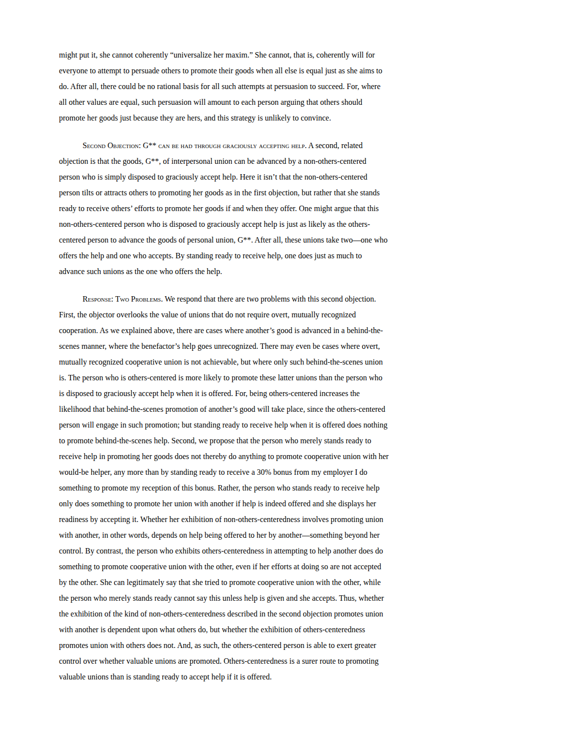might put it, she cannot coherently “universalize her maxim.” She cannot, that is, coherently will for everyone to attempt to persuade others to promote their goods when all else is equal just as she aims to do. After all, there could be no rational basis for all such attempts at persuasion to succeed. For, where all other values are equal, such persuasion will amount to each person arguing that others should promote her goods just because they are hers, and this strategy is unlikely to convince.
Second Objection: G** can be had through graciously accepting help. A second, related objection is that the goods, G**, of interpersonal union can be advanced by a non-others-centered person who is simply disposed to graciously accept help. Here it isn’t that the non-others-centered person tilts or attracts others to promoting her goods as in the first objection, but rather that she stands ready to receive others’ efforts to promote her goods if and when they offer. One might argue that this non-others-centered person who is disposed to graciously accept help is just as likely as the others-centered person to advance the goods of personal union, G**. After all, these unions take two—one who offers the help and one who accepts. By standing ready to receive help, one does just as much to advance such unions as the one who offers the help.
Response: Two Problems. We respond that there are two problems with this second objection. First, the objector overlooks the value of unions that do not require overt, mutually recognized cooperation. As we explained above, there are cases where another’s good is advanced in a behind-the-scenes manner, where the benefactor’s help goes unrecognized. There may even be cases where overt, mutually recognized cooperative union is not achievable, but where only such behind-the-scenes union is. The person who is others-centered is more likely to promote these latter unions than the person who is disposed to graciously accept help when it is offered. For, being others-centered increases the likelihood that behind-the-scenes promotion of another’s good will take place, since the others-centered person will engage in such promotion; but standing ready to receive help when it is offered does nothing to promote behind-the-scenes help. Second, we propose that the person who merely stands ready to receive help in promoting her goods does not thereby do anything to promote cooperative union with her would-be helper, any more than by standing ready to receive a 30% bonus from my employer I do something to promote my reception of this bonus. Rather, the person who stands ready to receive help only does something to promote her union with another if help is indeed offered and she displays her readiness by accepting it. Whether her exhibition of non-others-centeredness involves promoting union with another, in other words, depends on help being offered to her by another—something beyond her control. By contrast, the person who exhibits others-centeredness in attempting to help another does do something to promote cooperative union with the other, even if her efforts at doing so are not accepted by the other. She can legitimately say that she tried to promote cooperative union with the other, while the person who merely stands ready cannot say this unless help is given and she accepts. Thus, whether the exhibition of the kind of non-others-centeredness described in the second objection promotes union with another is dependent upon what others do, but whether the exhibition of others-centeredness promotes union with others does not. And, as such, the others-centered person is able to exert greater control over whether valuable unions are promoted. Others-centeredness is a surer route to promoting valuable unions than is standing ready to accept help if it is offered.